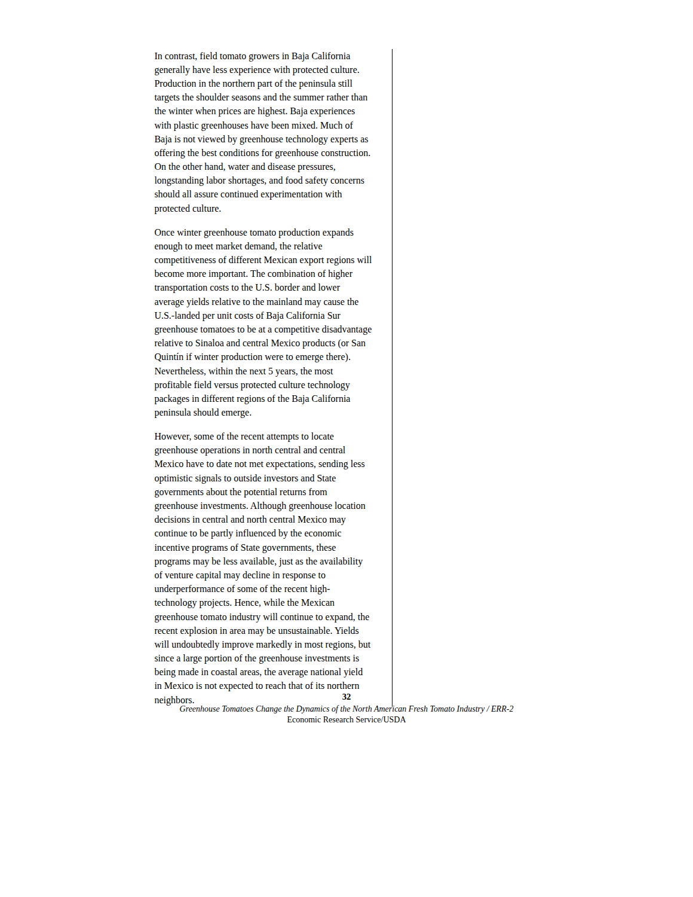In contrast, field tomato growers in Baja California generally have less experience with protected culture. Production in the northern part of the peninsula still targets the shoulder seasons and the summer rather than the winter when prices are highest. Baja experiences with plastic greenhouses have been mixed. Much of Baja is not viewed by greenhouse technology experts as offering the best conditions for greenhouse construction. On the other hand, water and disease pressures, longstanding labor shortages, and food safety concerns should all assure continued experimentation with protected culture.
Once winter greenhouse tomato production expands enough to meet market demand, the relative competitiveness of different Mexican export regions will become more important. The combination of higher transportation costs to the U.S. border and lower average yields relative to the mainland may cause the U.S.-landed per unit costs of Baja California Sur greenhouse tomatoes to be at a competitive disadvantage relative to Sinaloa and central Mexico products (or San Quintín if winter production were to emerge there). Nevertheless, within the next 5 years, the most profitable field versus protected culture technology packages in different regions of the Baja California peninsula should emerge.
However, some of the recent attempts to locate greenhouse operations in north central and central Mexico have to date not met expectations, sending less optimistic signals to outside investors and State governments about the potential returns from greenhouse investments. Although greenhouse location decisions in central and north central Mexico may continue to be partly influenced by the economic incentive programs of State governments, these programs may be less available, just as the availability of venture capital may decline in response to underperformance of some of the recent high-technology projects. Hence, while the Mexican greenhouse tomato industry will continue to expand, the recent explosion in area may be unsustainable. Yields will undoubtedly improve markedly in most regions, but since a large portion of the greenhouse investments is being made in coastal areas, the average national yield in Mexico is not expected to reach that of its northern neighbors.
32
Greenhouse Tomatoes Change the Dynamics of the North American Fresh Tomato Industry / ERR-2
Economic Research Service/USDA